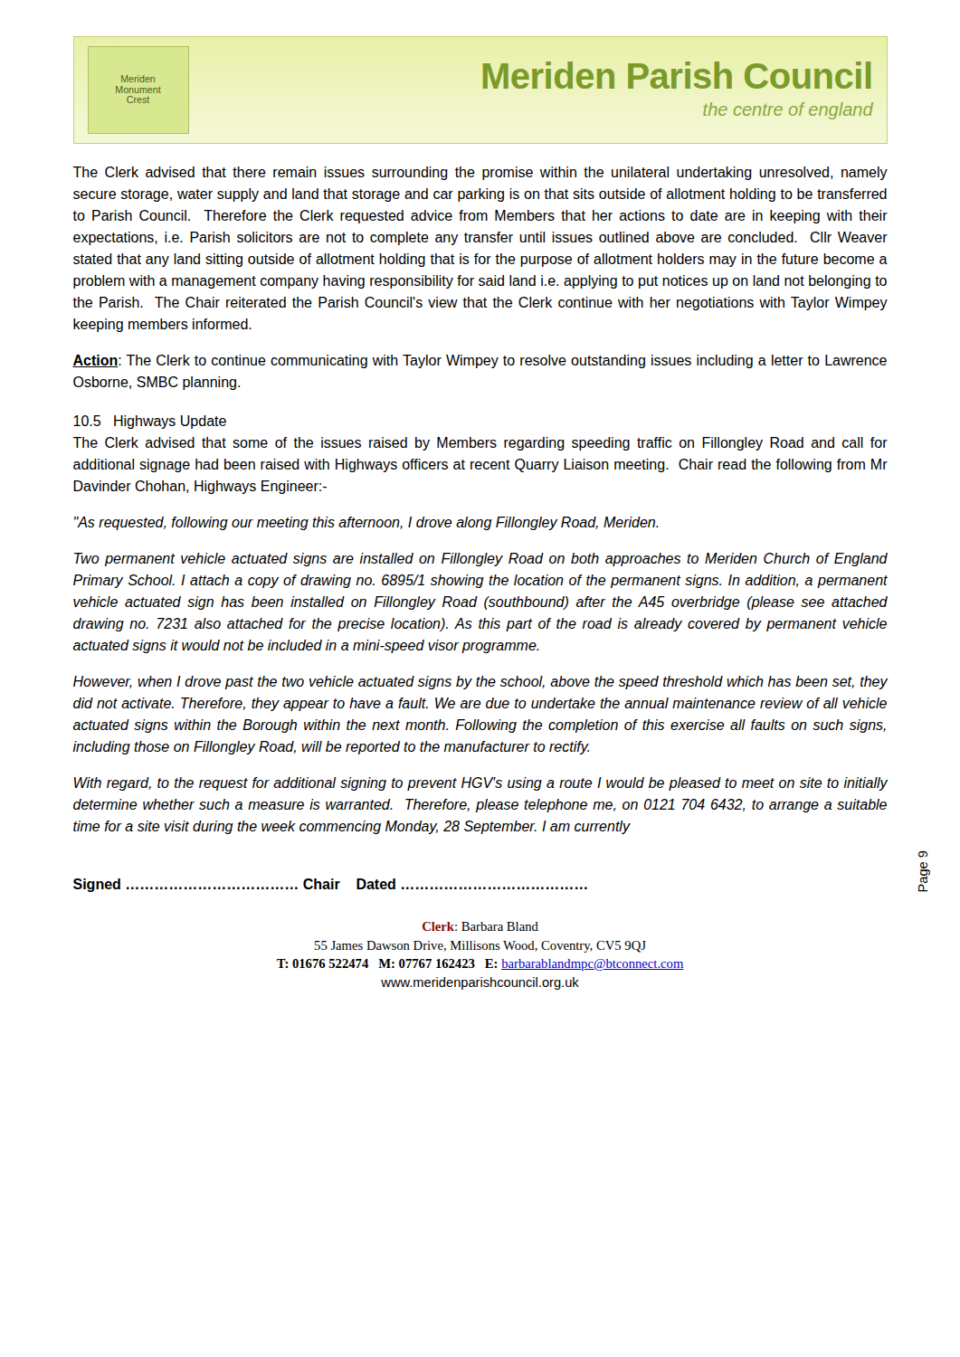Meriden
Monument
Crest
Meriden Parish Council
the centre of england
The Clerk advised that there remain issues surrounding the promise within the unilateral undertaking unresolved, namely secure storage, water supply and land that storage and car parking is on that sits outside of allotment holding to be transferred to Parish Council. Therefore the Clerk requested advice from Members that her actions to date are in keeping with their expectations, i.e. Parish solicitors are not to complete any transfer until issues outlined above are concluded. Cllr Weaver stated that any land sitting outside of allotment holding that is for the purpose of allotment holders may in the future become a problem with a management company having responsibility for said land i.e. applying to put notices up on land not belonging to the Parish. The Chair reiterated the Parish Council's view that the Clerk continue with her negotiations with Taylor Wimpey keeping members informed.
Action: The Clerk to continue communicating with Taylor Wimpey to resolve outstanding issues including a letter to Lawrence Osborne, SMBC planning.
10.5 Highways Update
The Clerk advised that some of the issues raised by Members regarding speeding traffic on Fillongley Road and call for additional signage had been raised with Highways officers at recent Quarry Liaison meeting. Chair read the following from Mr Davinder Chohan, Highways Engineer:-
"As requested, following our meeting this afternoon, I drove along Fillongley Road, Meriden.
Two permanent vehicle actuated signs are installed on Fillongley Road on both approaches to Meriden Church of England Primary School. I attach a copy of drawing no. 6895/1 showing the location of the permanent signs. In addition, a permanent vehicle actuated sign has been installed on Fillongley Road (southbound) after the A45 overbridge (please see attached drawing no. 7231 also attached for the precise location). As this part of the road is already covered by permanent vehicle actuated signs it would not be included in a mini-speed visor programme.
However, when I drove past the two vehicle actuated signs by the school, above the speed threshold which has been set, they did not activate. Therefore, they appear to have a fault. We are due to undertake the annual maintenance review of all vehicle actuated signs within the Borough within the next month. Following the completion of this exercise all faults on such signs, including those on Fillongley Road, will be reported to the manufacturer to rectify.
With regard, to the request for additional signing to prevent HGV's using a route I would be pleased to meet on site to initially determine whether such a measure is warranted. Therefore, please telephone me, on 0121 704 6432, to arrange a suitable time for a site visit during the week commencing Monday, 28 September. I am currently
Page 9
Signed ……………………………… Chair Dated …………………………………
Clerk: Barbara Bland
55 James Dawson Drive, Millisons Wood, Coventry, CV5 9QJ
T: 01676 522474 M: 07767 162423 E: barbarablandmpc@btconnect.com
www.meridenparishcouncil.org.uk